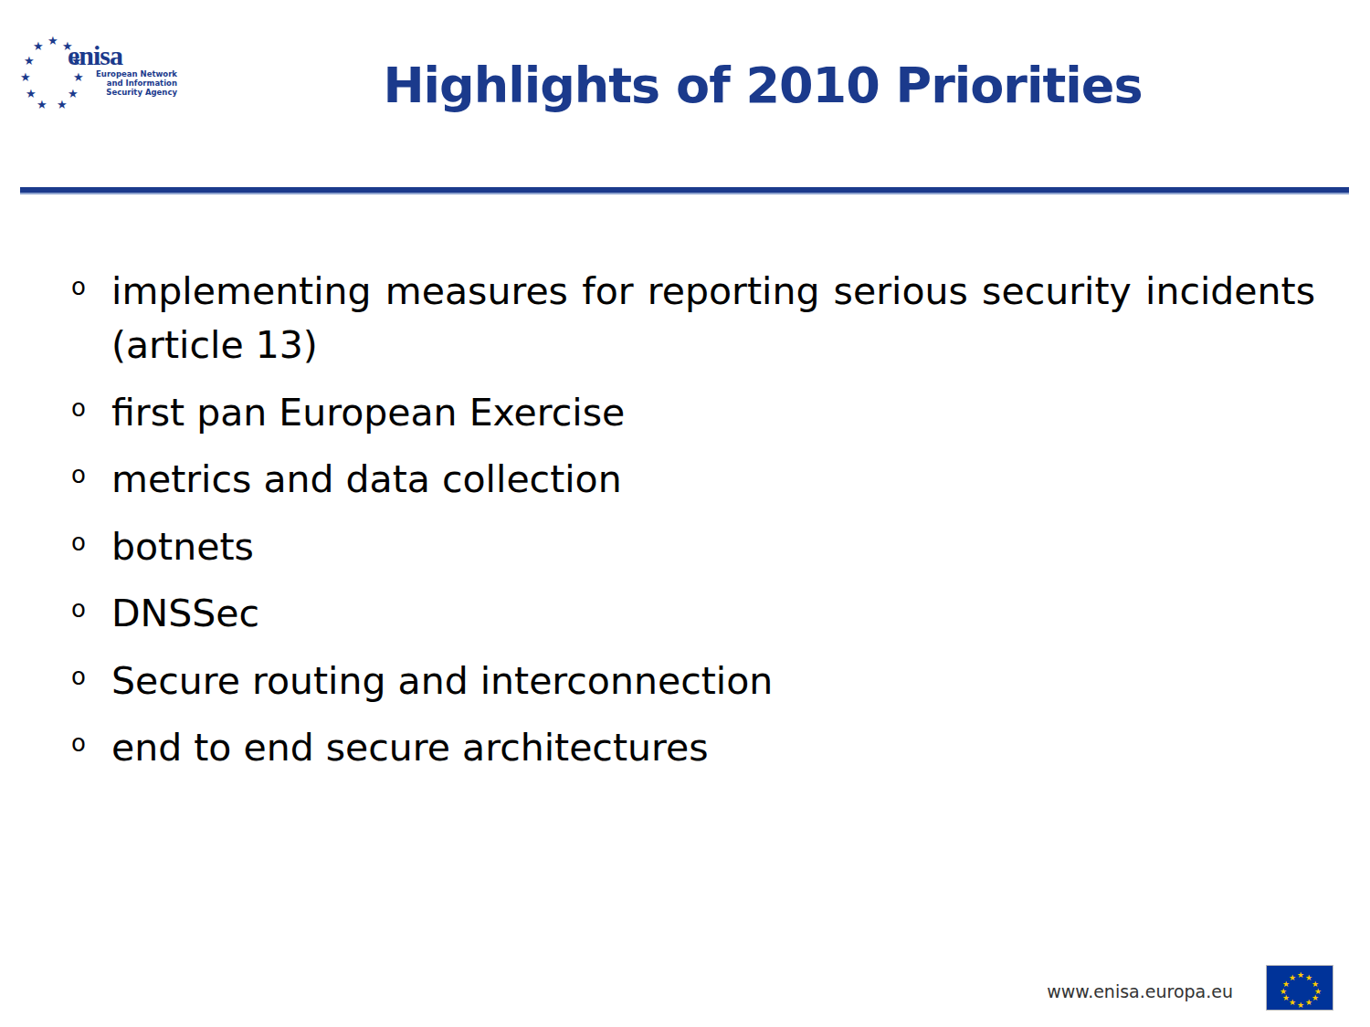★ ★ ★ ★ ★ ★ ★ ★ ★ ★ ★
enisa
European Network
and Information
Security Agency
Highlights of 2010 Priorities
implementing measures for reporting serious security incidents (article 13)
first pan European Exercise
metrics and data collection
botnets
DNSSec
Secure routing and interconnection
end to end secure architectures
www.enisa.europa.eu
★ ★ ★ ★ ★ ★ ★ ★ ★ ★ ★ ★